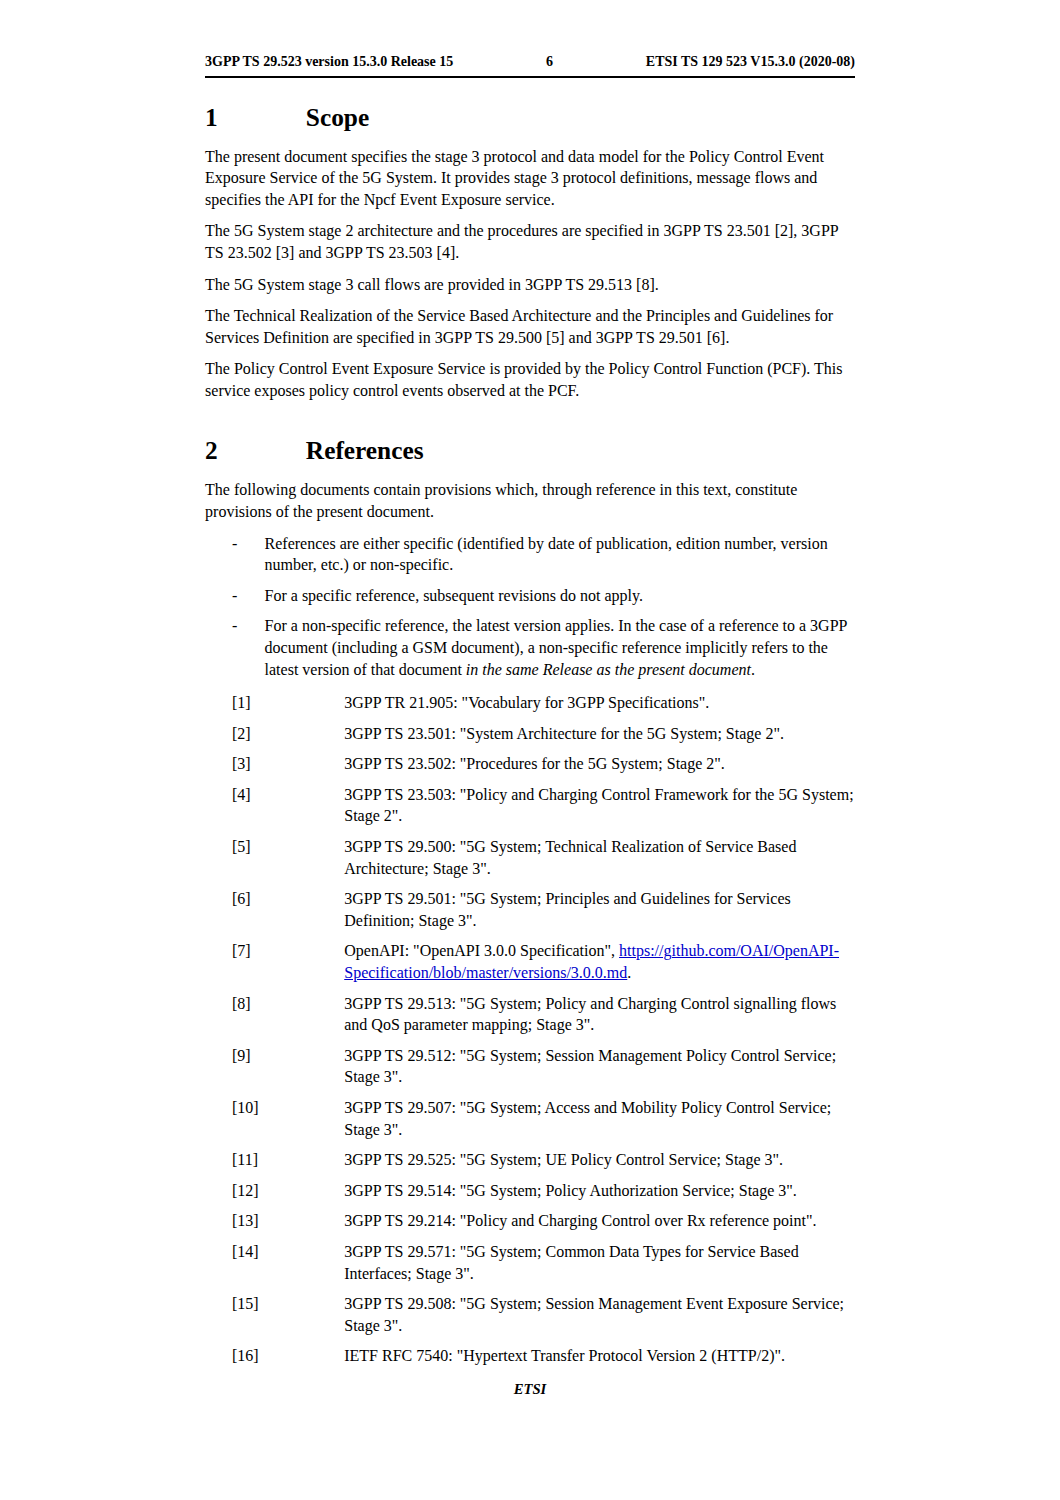3GPP TS 29.523 version 15.3.0 Release 15
6
ETSI TS 129 523 V15.3.0 (2020-08)
1 Scope
The present document specifies the stage 3 protocol and data model for the Policy Control Event Exposure Service of the 5G System. It provides stage 3 protocol definitions, message flows and specifies the API for the Npcf Event Exposure service.
The 5G System stage 2 architecture and the procedures are specified in 3GPP TS 23.501 [2], 3GPP TS 23.502 [3] and 3GPP TS 23.503 [4].
The 5G System stage 3 call flows are provided in 3GPP TS 29.513 [8].
The Technical Realization of the Service Based Architecture and the Principles and Guidelines for Services Definition are specified in 3GPP TS 29.500 [5] and 3GPP TS 29.501 [6].
The Policy Control Event Exposure Service is provided by the Policy Control Function (PCF). This service exposes policy control events observed at the PCF.
2 References
The following documents contain provisions which, through reference in this text, constitute provisions of the present document.
References are either specific (identified by date of publication, edition number, version number, etc.) or non-specific.
For a specific reference, subsequent revisions do not apply.
For a non-specific reference, the latest version applies. In the case of a reference to a 3GPP document (including a GSM document), a non-specific reference implicitly refers to the latest version of that document in the same Release as the present document.
[1]
3GPP TR 21.905: "Vocabulary for 3GPP Specifications".
[2]
3GPP TS 23.501: "System Architecture for the 5G System; Stage 2".
[3]
3GPP TS 23.502: "Procedures for the 5G System; Stage 2".
[4]
3GPP TS 23.503: "Policy and Charging Control Framework for the 5G System; Stage 2".
[5]
3GPP TS 29.500: "5G System; Technical Realization of Service Based Architecture; Stage 3".
[6]
3GPP TS 29.501: "5G System; Principles and Guidelines for Services Definition; Stage 3".
[7]
OpenAPI: "OpenAPI 3.0.0 Specification", https://github.com/OAI/OpenAPI-Specification/blob/master/versions/3.0.0.md.
[8]
3GPP TS 29.513: "5G System; Policy and Charging Control signalling flows and QoS parameter mapping; Stage 3".
[9]
3GPP TS 29.512: "5G System; Session Management Policy Control Service; Stage 3".
[10]
3GPP TS 29.507: "5G System; Access and Mobility Policy Control Service; Stage 3".
[11]
3GPP TS 29.525: "5G System; UE Policy Control Service; Stage 3".
[12]
3GPP TS 29.514: "5G System; Policy Authorization Service; Stage 3".
[13]
3GPP TS 29.214: "Policy and Charging Control over Rx reference point".
[14]
3GPP TS 29.571: "5G System; Common Data Types for Service Based Interfaces; Stage 3".
[15]
3GPP TS 29.508: "5G System; Session Management Event Exposure Service; Stage 3".
[16]
IETF RFC 7540: "Hypertext Transfer Protocol Version 2 (HTTP/2)".
ETSI